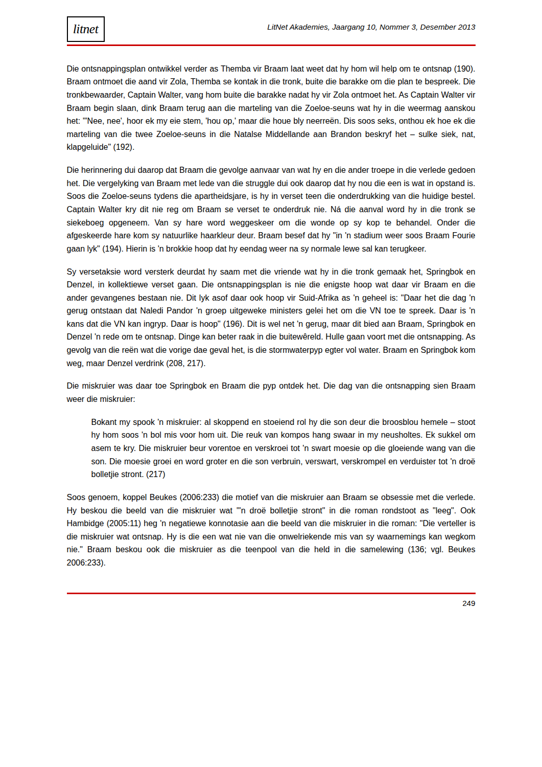litnet
LitNet Akademies, Jaargang 10, Nommer 3, Desember 2013
Die ontsnappingsplan ontwikkel verder as Themba vir Braam laat weet dat hy hom wil help om te ontsnap (190). Braam ontmoet die aand vir Zola, Themba se kontak in die tronk, buite die barakke om die plan te bespreek. Die tronkbewaarder, Captain Walter, vang hom buite die barakke nadat hy vir Zola ontmoet het. As Captain Walter vir Braam begin slaan, dink Braam terug aan die marteling van die Zoeloe-seuns wat hy in die weermag aanskou het: "'Nee, nee', hoor ek my eie stem, 'hou op,' maar die houe bly neerreën. Dis soos seks, onthou ek hoe ek die marteling van die twee Zoeloe-seuns in die Natalse Middellande aan Brandon beskryf het – sulke siek, nat, klapgeluide" (192).
Die herinnering dui daarop dat Braam die gevolge aanvaar van wat hy en die ander troepe in die verlede gedoen het. Die vergelyking van Braam met lede van die struggle dui ook daarop dat hy nou die een is wat in opstand is. Soos die Zoeloe-seuns tydens die apartheidsjare, is hy in verset teen die onderdrukking van die huidige bestel. Captain Walter kry dit nie reg om Braam se verset te onderdruk nie. Ná die aanval word hy in die tronk se siekeboeg opgeneem. Van sy hare word weggeskeer om die wonde op sy kop te behandel. Onder die afgeskeerde hare kom sy natuurlike haarkleur deur. Braam besef dat hy "in 'n stadium weer soos Braam Fourie gaan lyk" (194). Hierin is 'n brokkie hoop dat hy eendag weer na sy normale lewe sal kan terugkeer.
Sy versetaksie word versterk deurdat hy saam met die vriende wat hy in die tronk gemaak het, Springbok en Denzel, in kollektiewe verset gaan. Die ontsnappingsplan is nie die enigste hoop wat daar vir Braam en die ander gevangenes bestaan nie. Dit lyk asof daar ook hoop vir Suid-Afrika as 'n geheel is: "Daar het die dag 'n gerug ontstaan dat Naledi Pandor 'n groep uitgeweke ministers gelei het om die VN toe te spreek. Daar is 'n kans dat die VN kan ingryp. Daar is hoop" (196). Dit is wel net 'n gerug, maar dit bied aan Braam, Springbok en Denzel 'n rede om te ontsnap. Dinge kan beter raak in die buitewêreld. Hulle gaan voort met die ontsnapping. As gevolg van die reën wat die vorige dae geval het, is die stormwaterpyp egter vol water. Braam en Springbok kom weg, maar Denzel verdrink (208, 217).
Die miskruier was daar toe Springbok en Braam die pyp ontdek het. Die dag van die ontsnapping sien Braam weer die miskruier:
Bokant my spook 'n miskruier: al skoppend en stoeiend rol hy die son deur die broosblou hemele – stoot hy hom soos 'n bol mis voor hom uit. Die reuk van kompos hang swaar in my neusholtes. Ek sukkel om asem te kry. Die miskruier beur vorentoe en verskroei tot 'n swart moesie op die gloeiende wang van die son. Die moesie groei en word groter en die son verbruin, verswart, verskrompel en verduister tot 'n droë bolletjie stront. (217)
Soos genoem, koppel Beukes (2006:233) die motief van die miskruier aan Braam se obsessie met die verlede. Hy beskou die beeld van die miskruier wat "'n droë bolletjie stront" in die roman rondstoot as "leeg". Ook Hambidge (2005:11) heg 'n negatiewe konnotasie aan die beeld van die miskruier in die roman: "Die verteller is die miskruier wat ontsnap. Hy is die een wat nie van die onwelriekende mis van sy waarnemings kan wegkom nie." Braam beskou ook die miskruier as die teenpool van die held in die samelewing (136; vgl. Beukes 2006:233).
249